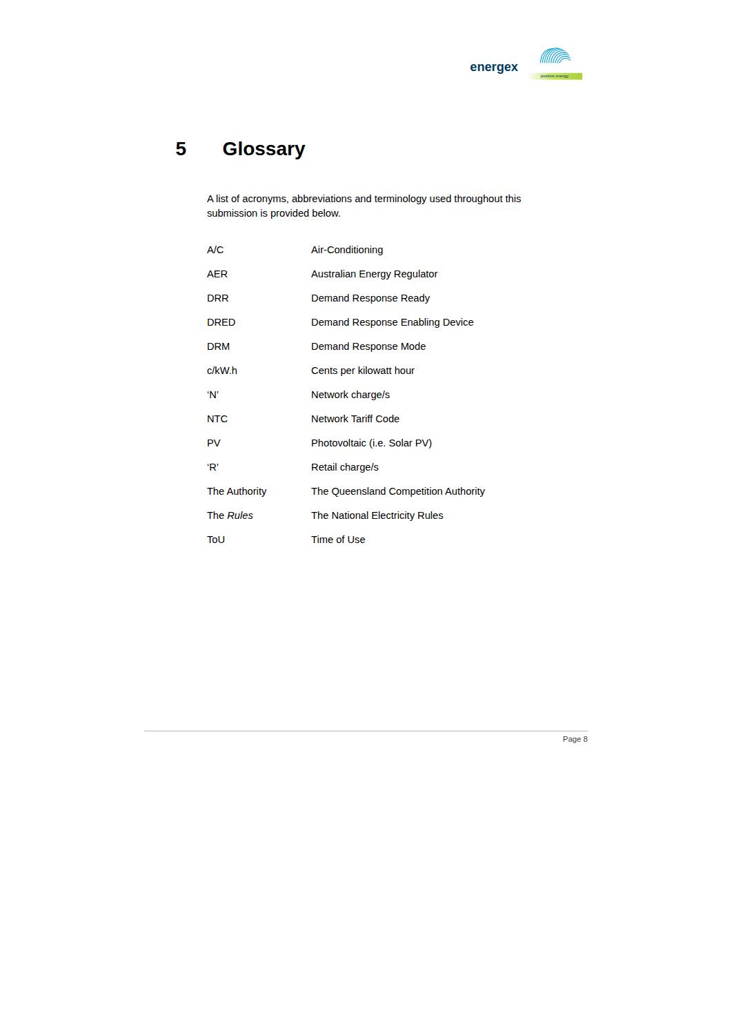5 Glossary
A list of acronyms, abbreviations and terminology used throughout this submission is provided below.
| A/C | Air-Conditioning |
| AER | Australian Energy Regulator |
| DRR | Demand Response Ready |
| DRED | Demand Response Enabling Device |
| DRM | Demand Response Mode |
| c/kW.h | Cents per kilowatt hour |
| ‘N’ | Network charge/s |
| NTC | Network Tariff Code |
| PV | Photovoltaic (i.e. Solar PV) |
| ‘R’ | Retail charge/s |
| The Authority | The Queensland Competition Authority |
| The Rules | The National Electricity Rules |
| ToU | Time of Use |
Page 8